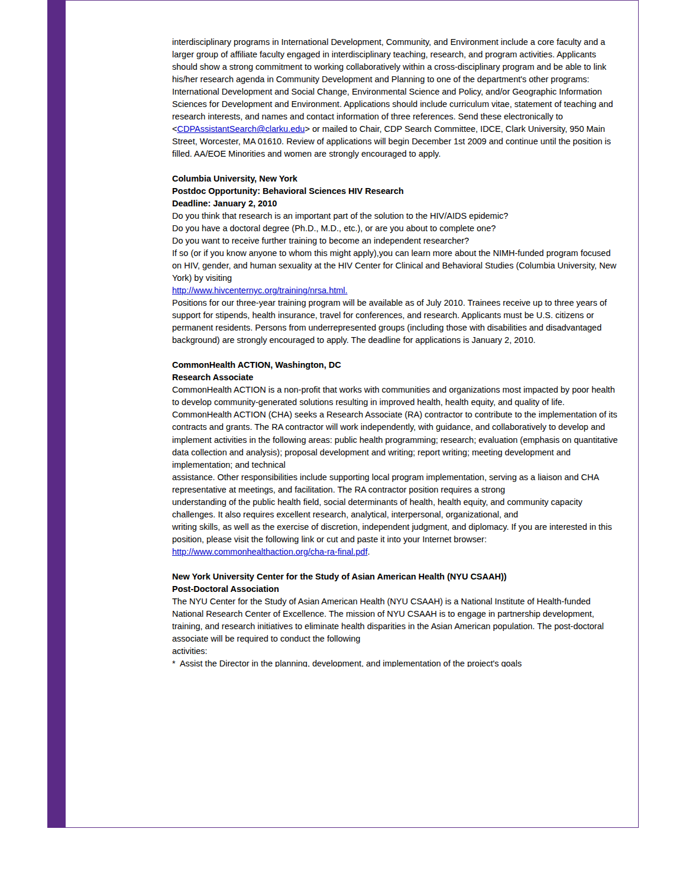interdisciplinary programs in International Development, Community, and Environment include a core faculty and a larger group of affiliate faculty engaged in interdisciplinary teaching, research, and program activities. Applicants should show a strong commitment to working collaboratively within a cross-disciplinary program and be able to link his/her research agenda in Community Development and Planning to one of the department's other programs: International Development and Social Change, Environmental Science and Policy, and/or Geographic Information Sciences for Development and Environment. Applications should include curriculum vitae, statement of teaching and research interests, and names and contact information of three references. Send these electronically to <CDPAssistantSearch@clarku.edu> or mailed to Chair, CDP Search Committee, IDCE, Clark University, 950 Main Street, Worcester, MA 01610. Review of applications will begin December 1st 2009 and continue until the position is filled. AA/EOE Minorities and women are strongly encouraged to apply.
Columbia University, New York
Postdoc Opportunity: Behavioral Sciences HIV Research
Deadline: January 2, 2010
Do you think that research is an important part of the solution to the HIV/AIDS epidemic?
Do you have a doctoral degree (Ph.D., M.D., etc.), or are you about to complete one?
Do you want to receive further training to become an independent researcher?
If so (or if you know anyone to whom this might apply),you can learn more about the NIMH-funded program focused on HIV, gender, and human sexuality at the HIV Center for Clinical and Behavioral Studies (Columbia University, New York) by visiting
http://www.hivcenternyc.org/training/nrsa.html.
Positions for our three-year training program will be available as of July 2010. Trainees receive up to three years of support for stipends, health insurance, travel for conferences, and research. Applicants must be U.S. citizens or permanent residents. Persons from underrepresented groups (including those with disabilities and disadvantaged background) are strongly encouraged to apply. The deadline for applications is January 2, 2010.
CommonHealth ACTION, Washington, DC
Research Associate
CommonHealth ACTION is a non-profit that works with communities and organizations most impacted by poor health to develop community-generated solutions resulting in improved health, health equity, and quality of life. CommonHealth ACTION (CHA) seeks a Research Associate (RA) contractor to contribute to the implementation of its contracts and grants. The RA contractor will work independently, with guidance, and collaboratively to develop and implement activities in the following areas: public health programming; research; evaluation (emphasis on quantitative data collection and analysis); proposal development and writing; report writing; meeting development and implementation; and technical
assistance. Other responsibilities include supporting local program implementation, serving as a liaison and CHA representative at meetings, and facilitation. The RA contractor position requires a strong
understanding of the public health field, social determinants of health, health equity, and community capacity challenges. It also requires excellent research, analytical, interpersonal, organizational, and
writing skills, as well as the exercise of discretion, independent judgment, and diplomacy. If you are interested in this position, please visit the following link or cut and paste it into your Internet browser:
http://www.commonhealthaction.org/cha-ra-final.pdf.
New York University Center for the Study of Asian American Health (NYU CSAAH))
Post-Doctoral Association
The NYU Center for the Study of Asian American Health (NYU CSAAH) is a National Institute of Health-funded National Research Center of Excellence. The mission of NYU CSAAH is to engage in partnership development, training, and research initiatives to eliminate health disparities in the Asian American population. The post-doctoral associate will be required to conduct the following
activities:
* Assist the Director in the planning, development, and implementation of the project's goals